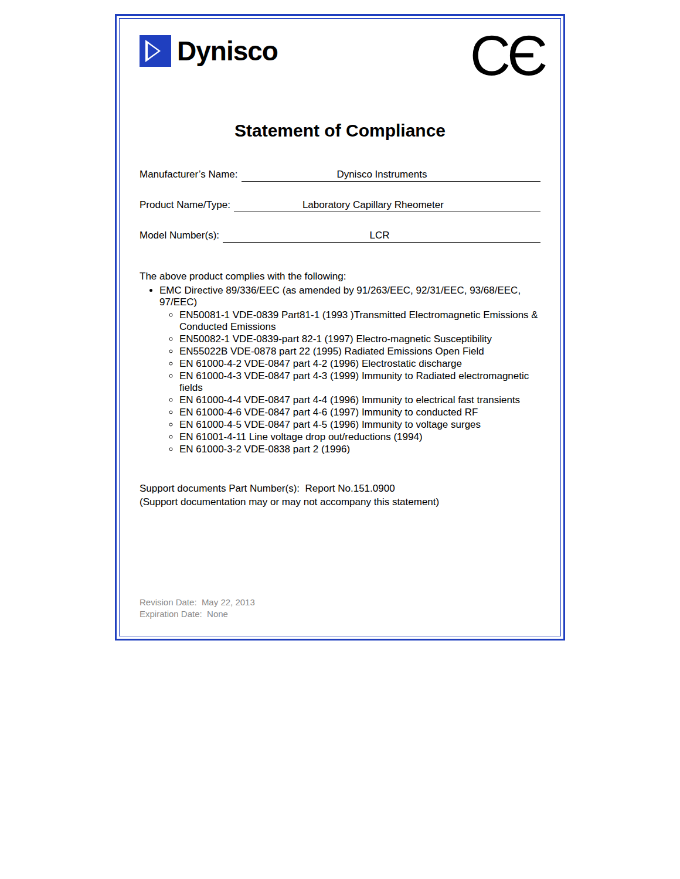Dynisco
CЄ
Statement of Compliance
Manufacturer’s Name: Dynisco Instruments
Product Name/Type: Laboratory Capillary Rheometer
Model Number(s): LCR
The above product complies with the following:
EMC Directive 89/336/EEC (as amended by 91/263/EEC, 92/31/EEC, 93/68/EEC, 97/EEC)
EN50081-1 VDE-0839 Part81-1 (1993 )Transmitted Electromagnetic Emissions & Conducted Emissions
EN50082-1 VDE-0839-part 82-1 (1997) Electro-magnetic Susceptibility
EN55022B VDE-0878 part 22 (1995) Radiated Emissions Open Field
EN 61000-4-2 VDE-0847 part 4-2 (1996) Electrostatic discharge
EN 61000-4-3 VDE-0847 part 4-3 (1999) Immunity to Radiated electromagnetic fields
EN 61000-4-4 VDE-0847 part 4-4 (1996) Immunity to electrical fast transients
EN 61000-4-6 VDE-0847 part 4-6 (1997) Immunity to conducted RF
EN 61000-4-5 VDE-0847 part 4-5 (1996) Immunity to voltage surges
EN 61001-4-11 Line voltage drop out/reductions (1994)
EN 61000-3-2 VDE-0838 part 2 (1996)
Support documents Part Number(s): Report No.151.0900
(Support documentation may or may not accompany this statement)
Revision Date: May 22, 2013
Expiration Date: None